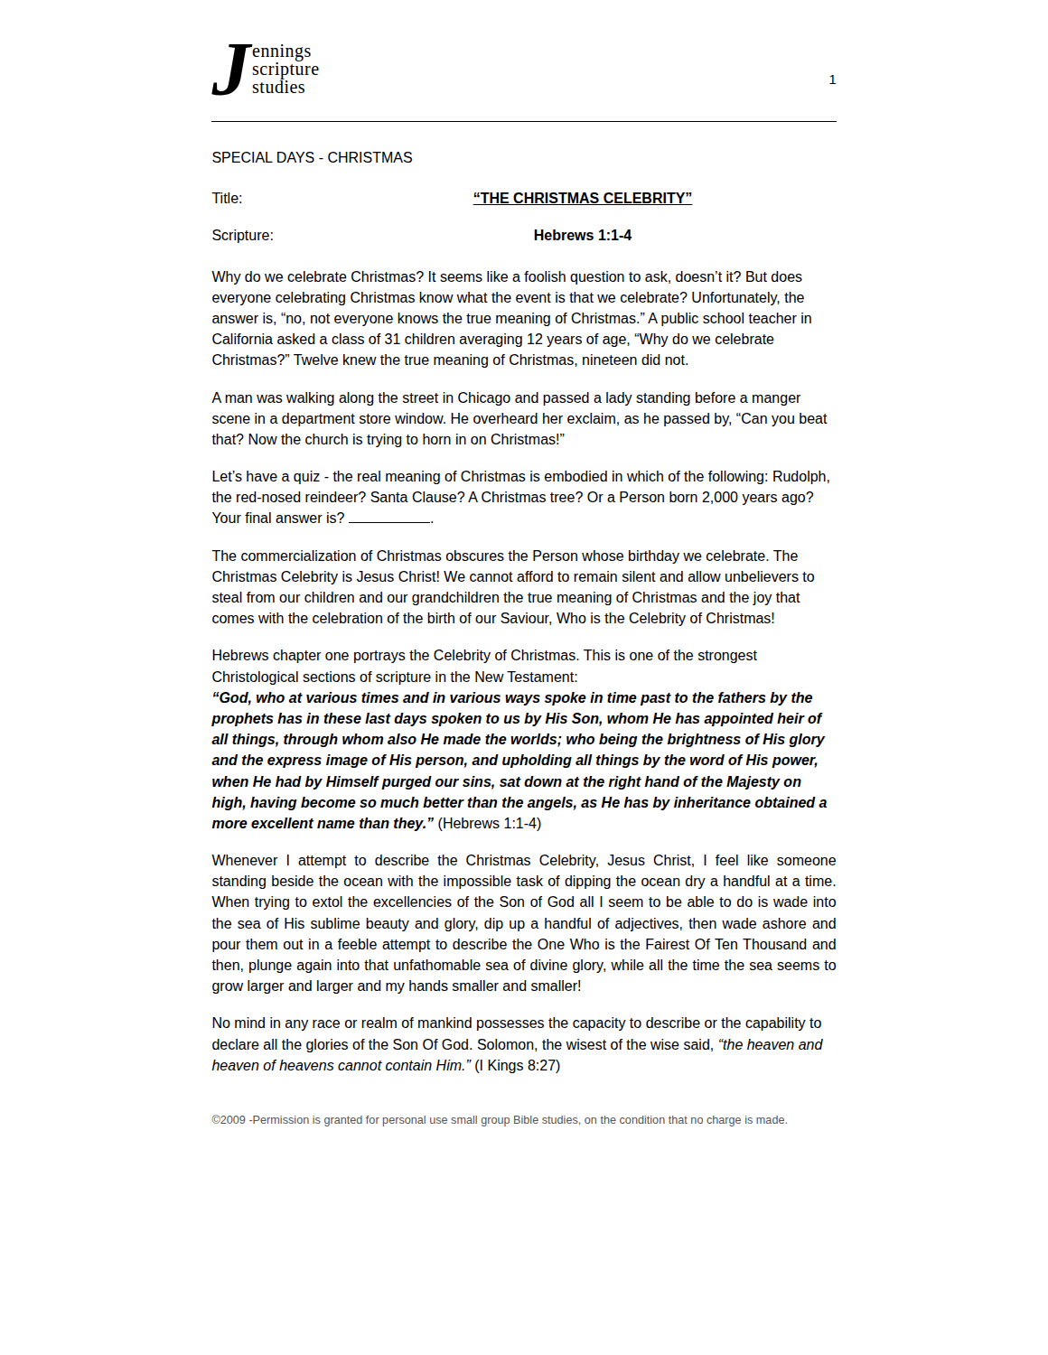J
ennings scripture studies
1
SPECIAL DAYS - CHRISTMAS
Title:
“THE CHRISTMAS CELEBRITY”
Scripture:
Hebrews 1:1-4
Why do we celebrate Christmas? It seems like a foolish question to ask, doesn’t it? But does everyone celebrating Christmas know what the event is that we celebrate? Unfortunately, the answer is, “no, not everyone knows the true meaning of Christmas.” A public school teacher in California asked a class of 31 children averaging 12 years of age, “Why do we celebrate Christmas?” Twelve knew the true meaning of Christmas, nineteen did not.
A man was walking along the street in Chicago and passed a lady standing before a manger scene in a department store window. He overheard her exclaim, as he passed by, “Can you beat that? Now the church is trying to horn in on Christmas!”
Let’s have a quiz - the real meaning of Christmas is embodied in which of the following: Rudolph, the red-nosed reindeer? Santa Clause? A Christmas tree? Or a Person born 2,000 years ago? Your final answer is? .
The commercialization of Christmas obscures the Person whose birthday we celebrate. The Christmas Celebrity is Jesus Christ! We cannot afford to remain silent and allow unbelievers to steal from our children and our grandchildren the true meaning of Christmas and the joy that comes with the celebration of the birth of our Saviour, Who is the Celebrity of Christmas!
Hebrews chapter one portrays the Celebrity of Christmas. This is one of the strongest Christological sections of scripture in the New Testament:
“God, who at various times and in various ways spoke in time past to the fathers by the prophets has in these last days spoken to us by His Son, whom He has appointed heir of all things, through whom also He made the worlds; who being the brightness of His glory and the express image of His person, and upholding all things by the word of His power, when He had by Himself purged our sins, sat down at the right hand of the Majesty on high, having become so much better than the angels, as He has by inheritance obtained a more excellent name than they.” (Hebrews 1:1-4)
Whenever I attempt to describe the Christmas Celebrity, Jesus Christ, I feel like someone standing beside the ocean with the impossible task of dipping the ocean dry a handful at a time. When trying to extol the excellencies of the Son of God all I seem to be able to do is wade into the sea of His sublime beauty and glory, dip up a handful of adjectives, then wade ashore and pour them out in a feeble attempt to describe the One Who is the Fairest Of Ten Thousand and then, plunge again into that unfathomable sea of divine glory, while all the time the sea seems to grow larger and larger and my hands smaller and smaller!
No mind in any race or realm of mankind possesses the capacity to describe or the capability to declare all the glories of the Son Of God. Solomon, the wisest of the wise said, “the heaven and heaven of heavens cannot contain Him.” (I Kings 8:27)
©2009 -Permission is granted for personal use small group Bible studies, on the condition that no charge is made.